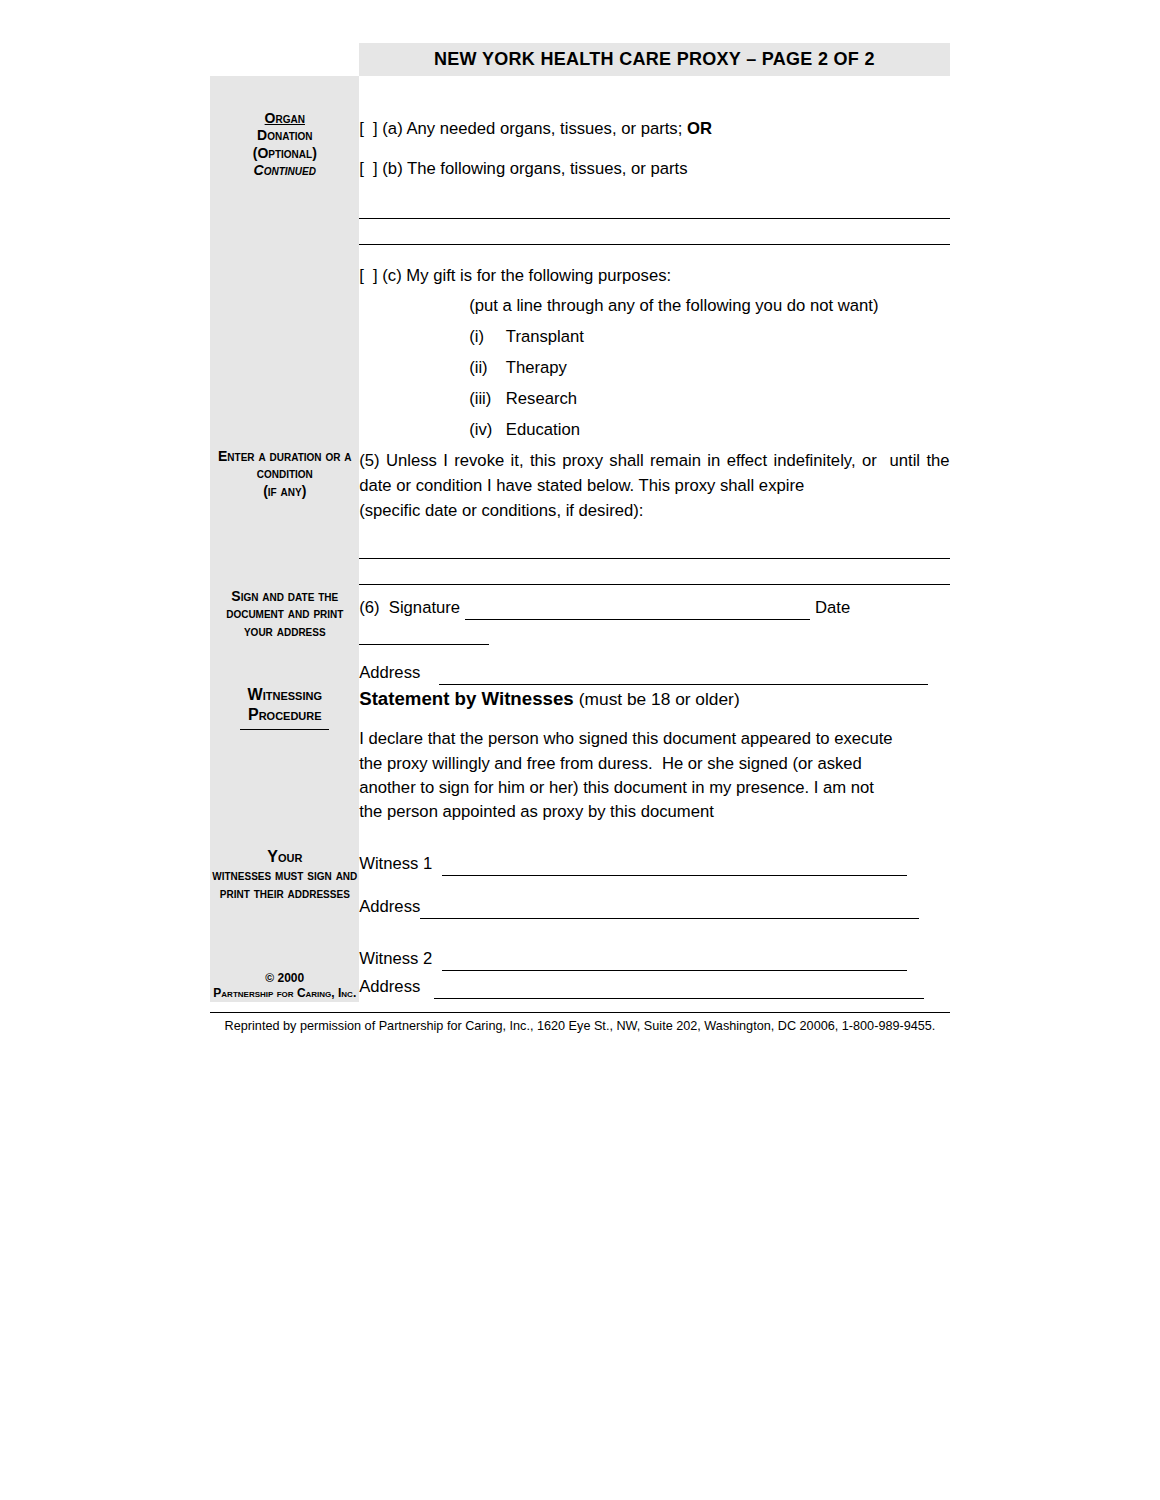NEW YORK HEALTH CARE PROXY – PAGE 2 OF 2
| Organ Donation (Optional) Continued | [ ] (a) Any needed organs, tissues, or parts; OR [ ] (b) The following organs, tissues, or parts [ ] (c) My gift is for the following purposes: (put a line through any of the following you do not want) (i) Transplant (ii) Therapy (iii) Research (iv) Education |
| Enter a duration or a condition (if any) | (5) Unless I revoke it, this proxy shall remain in effect indefinitely, or until the date or condition I have stated below. This proxy shall expire (specific date or conditions, if desired): |
| Sign and date the document and print your address | (6) Signature Date Address |
| Witnessing Procedure | Statement by Witnesses (must be 18 or older) I declare that the person who signed this document appeared to execute the proxy willingly and free from duress. He or she signed (or asked another to sign for him or her) this document in my presence. I am not the person appointed as proxy by this document |
| Your witnesses must sign and print their addresses | Witness 1 Address Witness 2 |
| © 2000 Partnership for Caring, Inc. | Address |
Reprinted by permission of Partnership for Caring, Inc., 1620 Eye St., NW, Suite 202, Washington, DC 20006, 1-800-989-9455.